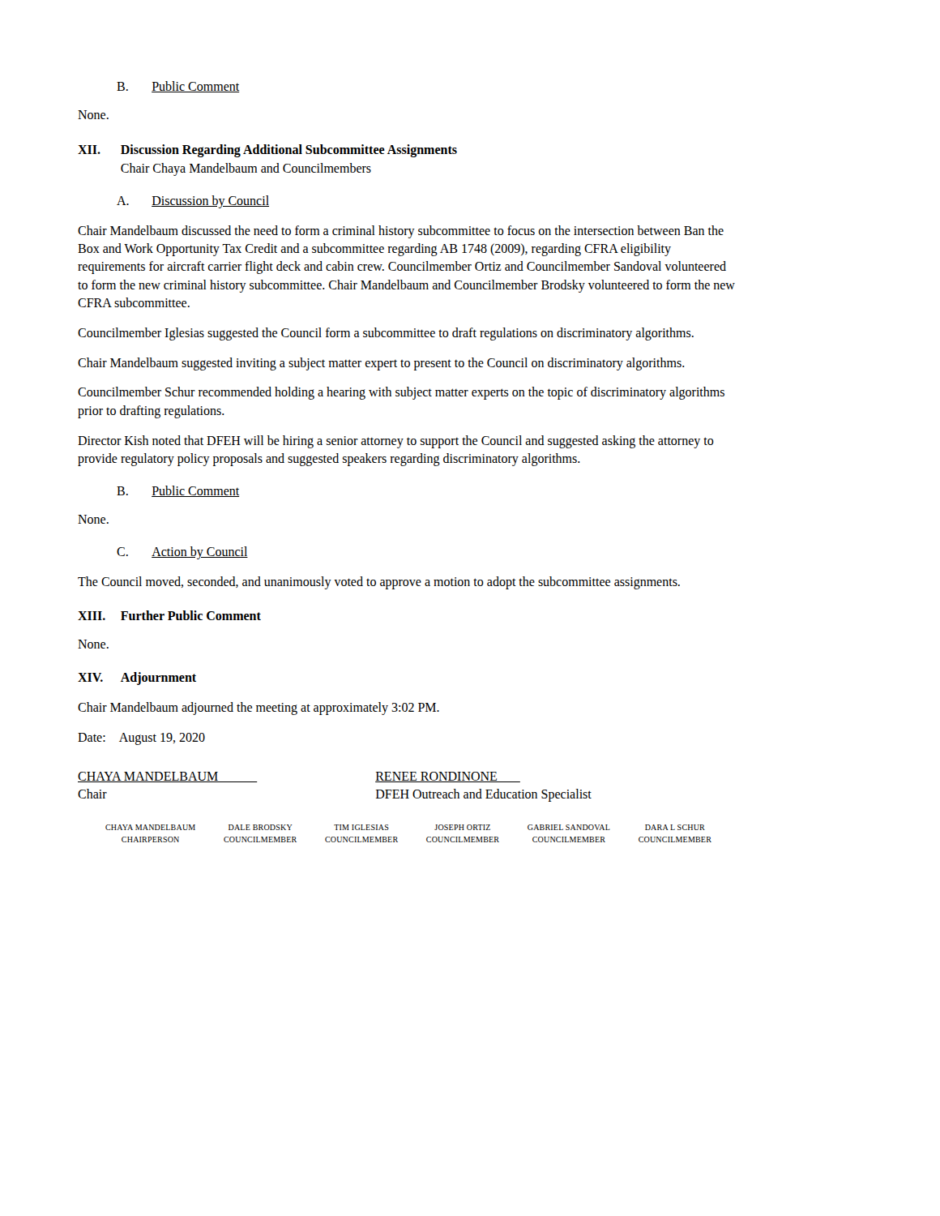B. Public Comment
None.
XII. Discussion Regarding Additional Subcommittee Assignments
Chair Chaya Mandelbaum and Councilmembers
A. Discussion by Council
Chair Mandelbaum discussed the need to form a criminal history subcommittee to focus on the intersection between Ban the Box and Work Opportunity Tax Credit and a subcommittee regarding AB 1748 (2009), regarding CFRA eligibility requirements for aircraft carrier flight deck and cabin crew. Councilmember Ortiz and Councilmember Sandoval volunteered to form the new criminal history subcommittee. Chair Mandelbaum and Councilmember Brodsky volunteered to form the new CFRA subcommittee.
Councilmember Iglesias suggested the Council form a subcommittee to draft regulations on discriminatory algorithms.
Chair Mandelbaum suggested inviting a subject matter expert to present to the Council on discriminatory algorithms.
Councilmember Schur recommended holding a hearing with subject matter experts on the topic of discriminatory algorithms prior to drafting regulations.
Director Kish noted that DFEH will be hiring a senior attorney to support the Council and suggested asking the attorney to provide regulatory policy proposals and suggested speakers regarding discriminatory algorithms.
B. Public Comment
None.
C. Action by Council
The Council moved, seconded, and unanimously voted to approve a motion to adopt the subcommittee assignments.
XIII. Further Public Comment
None.
XIV. Adjournment
Chair Mandelbaum adjourned the meeting at approximately 3:02 PM.
Date: August 19, 2020
| CHAYA MANDELBAUM | RENEE RONDINONE |
| Chair | DFEH Outreach and Education Specialist |
| CHAYA MANDELBAUM | DALE BRODSKY | TIM IGLESIAS | JOSEPH ORTIZ | GABRIEL SANDOVAL | DARA L SCHUR |
| CHAIRPERSON | COUNCILMEMBER | COUNCILMEMBER | COUNCILMEMBER | COUNCILMEMBER | COUNCILMEMBER |